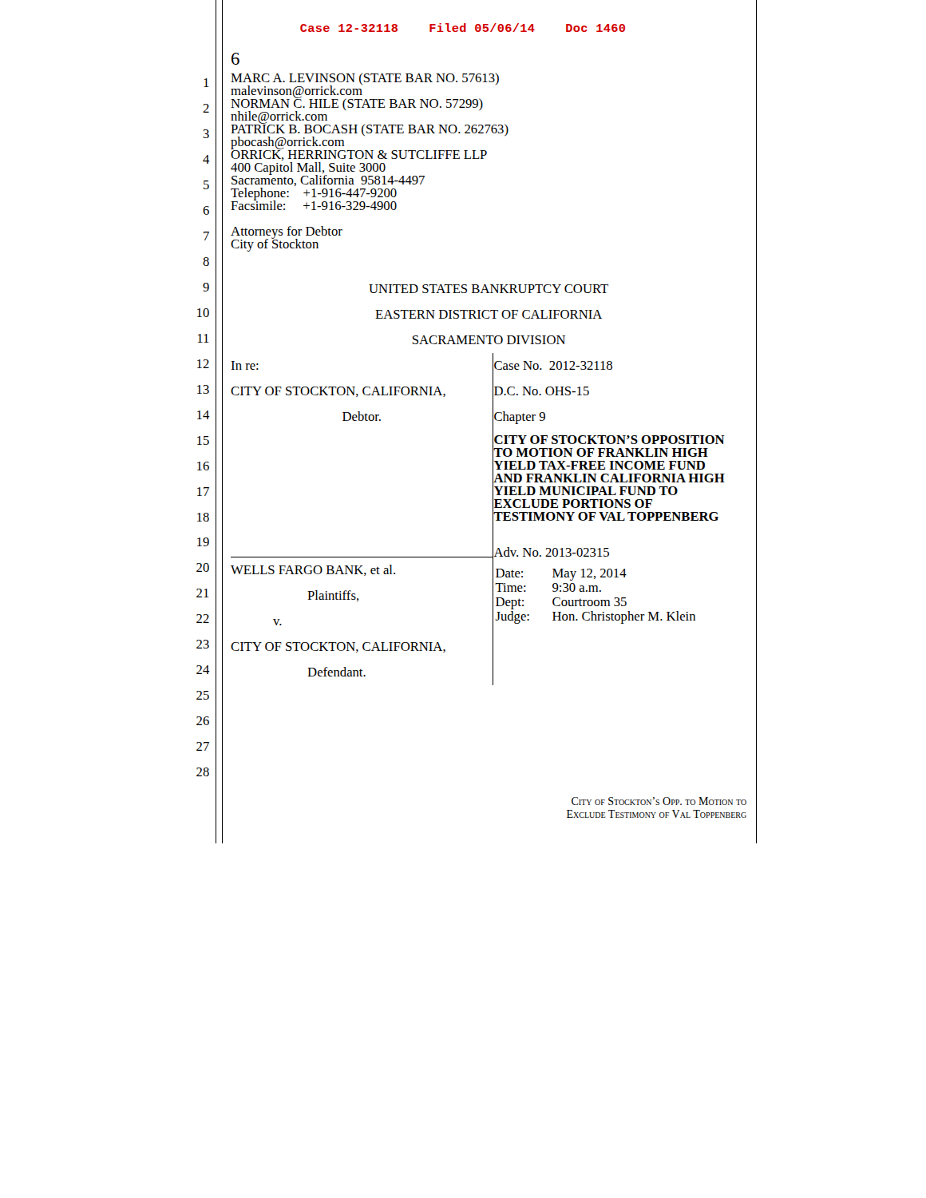Case 12-32118 Filed 05/06/14 Doc 1460
1
2
3
4
5
6
7
8
9
10
11
12
13
14
15
16
17
18
19
20
21
22
23
24
25
26
27
28
6
MARC A. LEVINSON (STATE BAR NO. 57613)
malevinson@orrick.com
NORMAN C. HILE (STATE BAR NO. 57299)
nhile@orrick.com
PATRICK B. BOCASH (STATE BAR NO. 262763)
pbocash@orrick.com
ORRICK, HERRINGTON & SUTCLIFFE LLP
400 Capitol Mall, Suite 3000
Sacramento, California 95814-4497
Telephone: +1-916-447-9200
Facsimile: +1-916-329-4900
Attorneys for Debtor
City of Stockton
UNITED STATES BANKRUPTCY COURT
EASTERN DISTRICT OF CALIFORNIA
SACRAMENTO DIVISION
| In re: CITY OF STOCKTON, CALIFORNIA, Debtor. WELLS FARGO BANK, et al. Plaintiffs, v. CITY OF STOCKTON, CALIFORNIA, Defendant. | Case No. 2012-32118 D.C. No. OHS-15 Chapter 9 CITY OF STOCKTON’S OPPOSITION TO MOTION OF FRANKLIN HIGH YIELD TAX-FREE INCOME FUND AND FRANKLIN CALIFORNIA HIGH YIELD MUNICIPAL FUND TO EXCLUDE PORTIONS OF TESTIMONY OF VAL TOPPENBERG Adv. No. 2013-02315 / Date: / May 12, 2014 / / Time: / 9:30 a.m. / / Dept: / Courtroom 35 / / Judge: / Hon. Christopher M. Klein / |
City of Stockton’s Opp. to Motion to
Exclude Testimony of Val Toppenberg